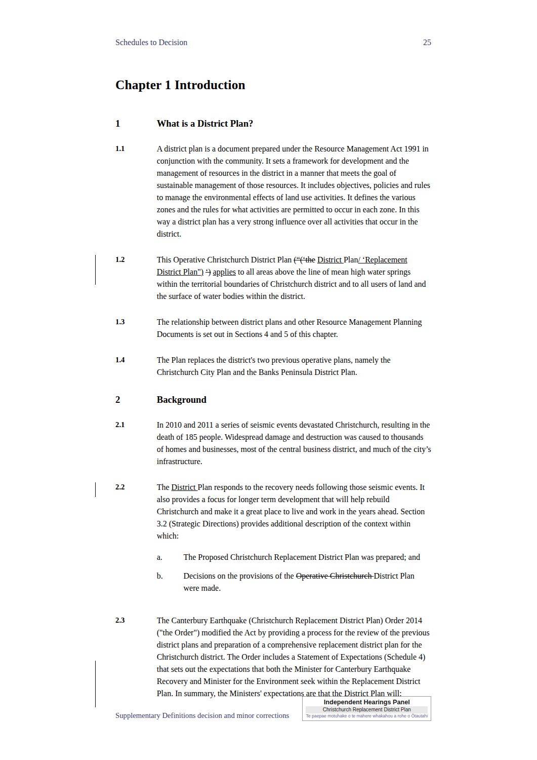Schedules to Decision
25
Chapter 1 Introduction
1
What is a District Plan?
1.1
A district plan is a document prepared under the Resource Management Act 1991 in conjunction with the community. It sets a framework for development and the management of resources in the district in a manner that meets the goal of sustainable management of those resources. It includes objectives, policies and rules to manage the environmental effects of land use activities. It defines the various zones and the rules for what activities are permitted to occur in each zone. In this way a district plan has a very strong influence over all activities that occur in the district.
1.2
This Operative Christchurch District Plan (“(‘the District Plan/ ‘Replacement District Plan") ‘) applies to all areas above the line of mean high water springs within the territorial boundaries of Christchurch district and to all users of land and the surface of water bodies within the district.
1.3
The relationship between district plans and other Resource Management Planning Documents is set out in Sections 4 and 5 of this chapter.
1.4
The Plan replaces the district's two previous operative plans, namely the Christchurch City Plan and the Banks Peninsula District Plan.
2
Background
2.1
In 2010 and 2011 a series of seismic events devastated Christchurch, resulting in the death of 185 people. Widespread damage and destruction was caused to thousands of homes and businesses, most of the central business district, and much of the city’s infrastructure.
2.2
The District Plan responds to the recovery needs following those seismic events. It also provides a focus for longer term development that will help rebuild Christchurch and make it a great place to live and work in the years ahead. Section 3.2 (Strategic Directions) provides additional description of the context within which:
a. The Proposed Christchurch Replacement District Plan was prepared; and
b. Decisions on the provisions of the Operative Christchurch District Plan were made.
2.3
The Canterbury Earthquake (Christchurch Replacement District Plan) Order 2014 ("the Order") modified the Act by providing a process for the review of the previous district plans and preparation of a comprehensive replacement district plan for the Christchurch district. The Order includes a Statement of Expectations (Schedule 4) that sets out the expectations that both the Minister for Canterbury Earthquake Recovery and Minister for the Environment seek within the Replacement District Plan. In summary, the Ministers' expectations are that the District Plan will:
Supplementary Definitions decision and minor corrections
Independent Hearings Panel Christchurch Replacement District Plan Te paepae motuhake o te mahere whakahou a rohe o Ōtautahi